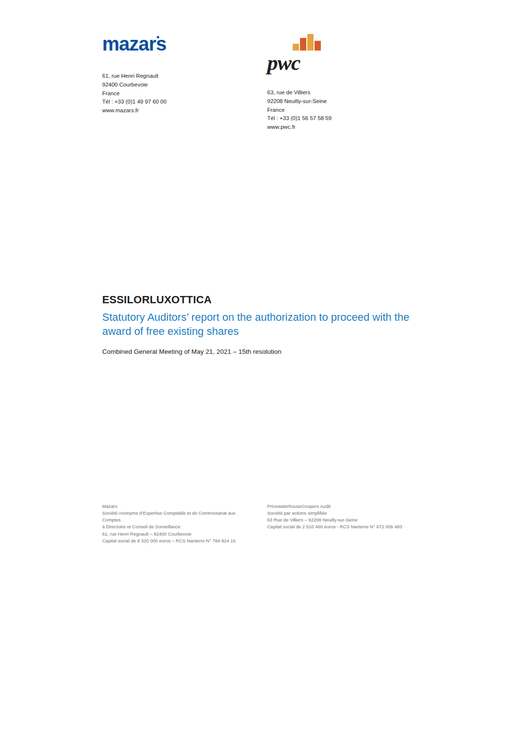mazars
61, rue Henri Regnault
92400 Courbevoie
France
Tél : +33 (0)1 49 97 60 00
www.mazars.fr
pwc
63, rue de Villiers
92208 Neuilly-sur-Seine
France
Tél : +33 (0)1 56 57 58 59
www.pwc.fr
ESSILORLUXOTTICA
Statutory Auditors’ report on the authorization to proceed with the award of free existing shares
Combined General Meeting of May 21, 2021 – 15th resolution
Mazars
Société Anonyme d’Expertise Comptable et de Commissariat aux Comptes
à Directoire et Conseil de Surveillance
61, rue Henri Regnault – 92400 Courbevoie
Capital social de 8 320 000 euros – RCS Nanterre N° 784 824 15
PricewaterhouseCoopers Audit
Société par actions simplifiée
63 Rue de Villiers – 92208 Neuilly-sur-Seine
Capital social de 2 510 460 euros - RCS Nanterre N° 672 006 483